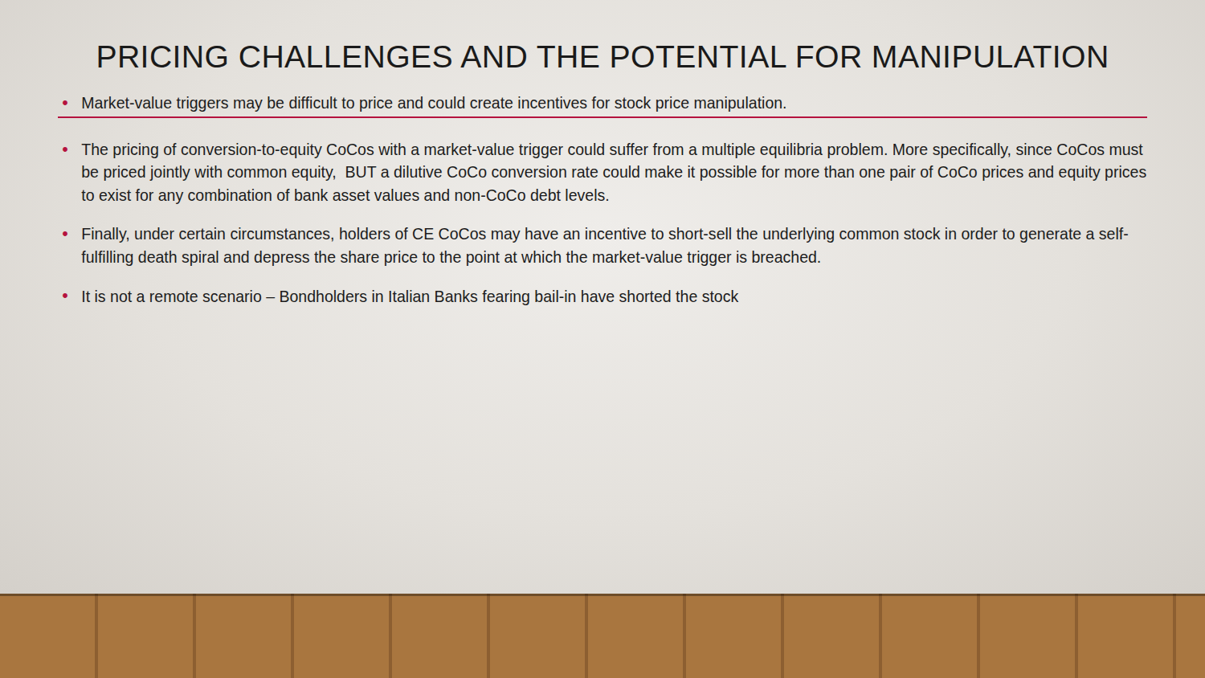Pricing Challenges and the Potential for Manipulation
Market-value triggers may be difficult to price and could create incentives for stock price manipulation.
The pricing of conversion-to-equity CoCos with a market-value trigger could suffer from a multiple equilibria problem. More specifically, since CoCos must be priced jointly with common equity, BUT a dilutive CoCo conversion rate could make it possible for more than one pair of CoCo prices and equity prices to exist for any combination of bank asset values and non-CoCo debt levels.
Finally, under certain circumstances, holders of CE CoCos may have an incentive to short-sell the underlying common stock in order to generate a self-fulfilling death spiral and depress the share price to the point at which the market-value trigger is breached.
It is not a remote scenario – Bondholders in Italian Banks fearing bail-in have shorted the stock